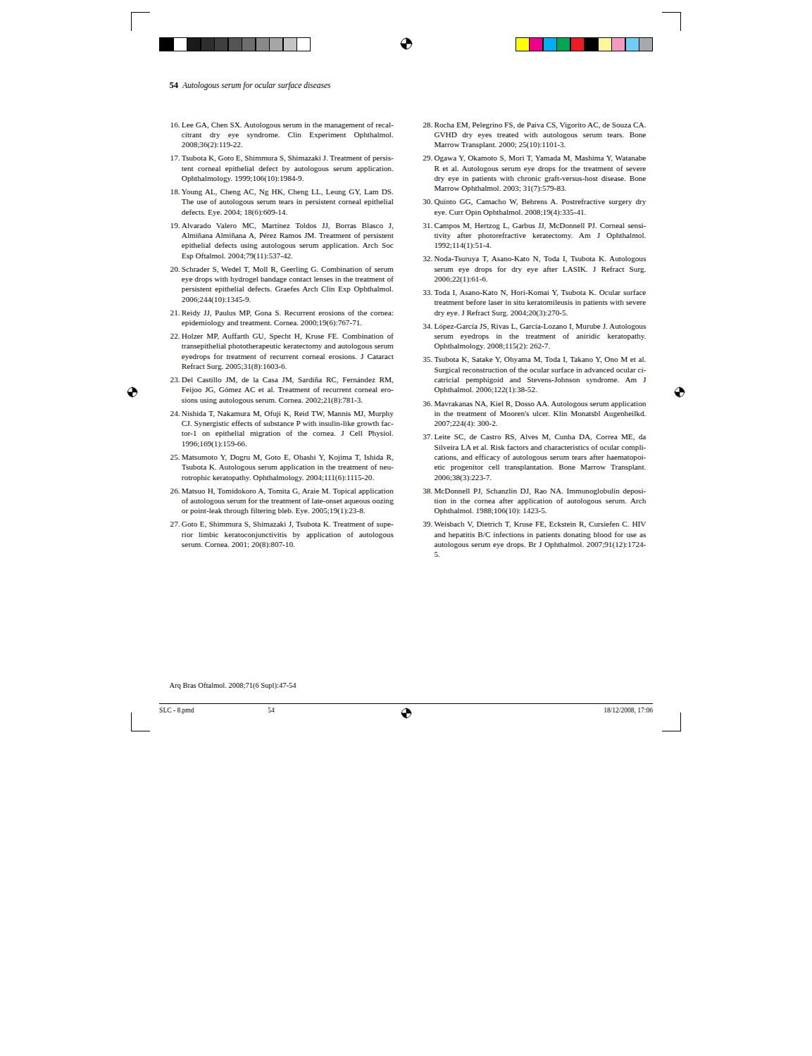54 Autologous serum for ocular surface diseases
16. Lee GA, Chen SX. Autologous serum in the management of recalcitrant dry eye syndrome. Clin Experiment Ophthalmol. 2008;36(2):119-22.
17. Tsubota K, Goto E, Shimmura S, Shimazaki J. Treatment of persistent corneal epithelial defect by autologous serum application. Ophthalmology. 1999;106(10):1984-9.
18. Young AL, Cheng AC, Ng HK, Cheng LL, Leung GY, Lam DS. The use of autologous serum tears in persistent corneal epithelial defects. Eye. 2004; 18(6):609-14.
19. Alvarado Valero MC, Martínez Toldos JJ, Borras Blasco J, Almiñana Almiñana A, Pérez Ramos JM. Treatment of persistent epithelial defects using autologous serum application. Arch Soc Esp Oftalmol. 2004;79(11):537-42.
20. Schrader S, Wedel T, Moll R, Geerling G. Combination of serum eye drops with hydrogel bandage contact lenses in the treatment of persistent epithelial defects. Graefes Arch Clin Exp Ophthalmol. 2006;244(10):1345-9.
21. Reidy JJ, Paulus MP, Gona S. Recurrent erosions of the cornea: epidemiology and treatment. Cornea. 2000;19(6):767-71.
22. Holzer MP, Auffarth GU, Specht H, Kruse FE. Combination of transepithelial phototherapeutic keratectomy and autologous serum eyedrops for treatment of recurrent corneal erosions. J Cataract Refract Surg. 2005;31(8):1603-6.
23. Del Castillo JM, de la Casa JM, Sardiña RC, Fernández RM, Feijoo JG, Gómez AC et al. Treatment of recurrent corneal erosions using autologous serum. Cornea. 2002;21(8):781-3.
24. Nishida T, Nakamura M, Ofuji K, Reid TW, Mannis MJ, Murphy CJ. Synergistic effects of substance P with insulin-like growth factor-1 on epithelial migration of the cornea. J Cell Physiol. 1996;169(1):159-66.
25. Matsumoto Y, Dogru M, Goto E, Ohashi Y, Kojima T, Ishida R, Tsubota K. Autologous serum application in the treatment of neurotrophic keratopathy. Ophthalmology. 2004;111(6):1115-20.
26. Matsuo H, Tomidokoro A, Tomita G, Araie M. Topical application of autologous serum for the treatment of late-onset aqueous oozing or point-leak through filtering bleb. Eye. 2005;19(1):23-8.
27. Goto E, Shimmura S, Shimazaki J, Tsubota K. Treatment of superior limbic keratoconjunctivitis by application of autologous serum. Cornea. 2001; 20(8):807-10.
28. Rocha EM, Pelegrino FS, de Paiva CS, Vigorito AC, de Souza CA. GVHD dry eyes treated with autologous serum tears. Bone Marrow Transplant. 2000; 25(10):1101-3.
29. Ogawa Y, Okamoto S, Mori T, Yamada M, Mashima Y, Watanabe R et al. Autologous serum eye drops for the treatment of severe dry eye in patients with chronic graft-versus-host disease. Bone Marrow Ophthalmol. 2003; 31(7):579-83.
30. Quinto GG, Camacho W, Behrens A. Postrefractive surgery dry eye. Curr Opin Ophthalmol. 2008;19(4):335-41.
31. Campos M, Hertzog L, Garbus JJ, McDonnell PJ. Corneal sensitivity after photorefractive keratectomy. Am J Ophthalmol. 1992;114(1):51-4.
32. Noda-Tsuruya T, Asano-Kato N, Toda I, Tsubota K. Autologous serum eye drops for dry eye after LASIK. J Refract Surg. 2006;22(1):61-6.
33. Toda I, Asano-Kato N, Hori-Komai Y, Tsubota K. Ocular surface treatment before laser in situ keratomileusis in patients with severe dry eye. J Refract Surg. 2004;20(3):270-5.
34. López-García JS, Rivas L, García-Lozano I, Murube J. Autologous serum eyedrops in the treatment of aniridic keratopathy. Ophthalmology. 2008;115(2): 262-7.
35. Tsubota K, Satake Y, Ohyama M, Toda I, Takano Y, Ono M et al. Surgical reconstruction of the ocular surface in advanced ocular cicatricial pemphigoid and Stevens-Johnson syndrome. Am J Ophthalmol. 2006;122(1):38-52.
36. Mavrakanas NA, Kiel R, Dosso AA. Autologous serum application in the treatment of Mooren's ulcer. Klin Monatsbl Augenheilkd. 2007;224(4): 300-2.
37. Leite SC, de Castro RS, Alves M, Cunha DA, Correa ME, da Silveira LA et al. Risk factors and characteristics of ocular complications, and efficacy of autologous serum tears after haematopoietic progenitor cell transplantation. Bone Marrow Transplant. 2006;38(3):223-7.
38. McDonnell PJ, Schanzlin DJ, Rao NA. Immunoglobulin deposition in the cornea after application of autologous serum. Arch Ophthalmol. 1988;106(10): 1423-5.
39. Weisbach V, Dietrich T, Kruse FE, Eckstein R, Cursiefen C. HIV and hepatitis B/C infections in patients donating blood for use as autologous serum eye drops. Br J Ophthalmol. 2007;91(12):1724-5.
Arq Bras Oftalmol. 2008;71(6 Supl):47-54
SLC - 8.pmd
54
18/12/2008, 17:06